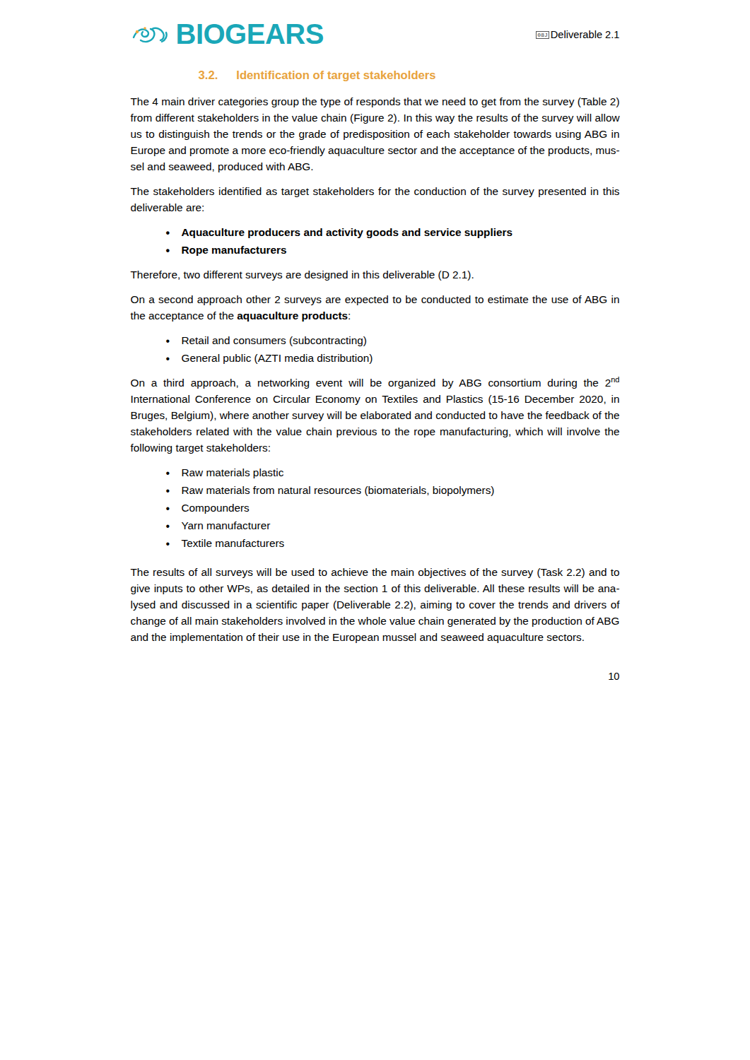BIOGEARS
08JDeliverable 2.1
3.2. Identification of target stakeholders
The 4 main driver categories group the type of responds that we need to get from the survey (Table 2) from different stakeholders in the value chain (Figure 2). In this way the results of the survey will allow us to distinguish the trends or the grade of predisposition of each stakeholder towards using ABG in Europe and promote a more eco-friendly aquaculture sector and the acceptance of the products, mussel and seaweed, produced with ABG.
The stakeholders identified as target stakeholders for the conduction of the survey presented in this deliverable are:
Aquaculture producers and activity goods and service suppliers
Rope manufacturers
Therefore, two different surveys are designed in this deliverable (D 2.1).
On a second approach other 2 surveys are expected to be conducted to estimate the use of ABG in the acceptance of the aquaculture products:
Retail and consumers (subcontracting)
General public (AZTI media distribution)
On a third approach, a networking event will be organized by ABG consortium during the 2nd International Conference on Circular Economy on Textiles and Plastics (15-16 December 2020, in Bruges, Belgium), where another survey will be elaborated and conducted to have the feedback of the stakeholders related with the value chain previous to the rope manufacturing, which will involve the following target stakeholders:
Raw materials plastic
Raw materials from natural resources (biomaterials, biopolymers)
Compounders
Yarn manufacturer
Textile manufacturers
The results of all surveys will be used to achieve the main objectives of the survey (Task 2.2) and to give inputs to other WPs, as detailed in the section 1 of this deliverable. All these results will be analysed and discussed in a scientific paper (Deliverable 2.2), aiming to cover the trends and drivers of change of all main stakeholders involved in the whole value chain generated by the production of ABG and the implementation of their use in the European mussel and seaweed aquaculture sectors.
10